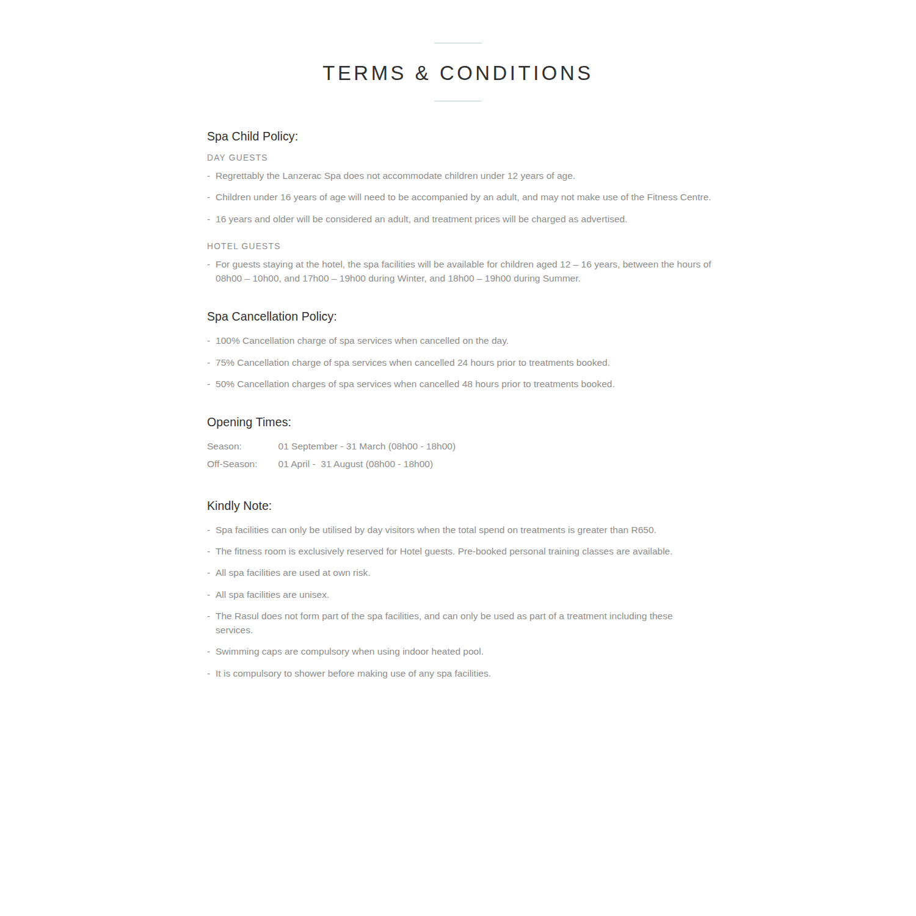Terms & Conditions
Spa Child Policy:
Day Guests
Regrettably the Lanzerac Spa does not accommodate children under 12 years of age.
Children under 16 years of age will need to be accompanied by an adult, and may not make use of the Fitness Centre.
16 years and older will be considered an adult, and treatment prices will be charged as advertised.
Hotel Guests
For guests staying at the hotel, the spa facilities will be available for children aged 12 – 16 years, between the hours of 08h00 – 10h00, and 17h00 – 19h00 during Winter, and 18h00 – 19h00 during Summer.
Spa Cancellation Policy:
100% Cancellation charge of spa services when cancelled on the day.
75% Cancellation charge of spa services when cancelled 24 hours prior to treatments booked.
50% Cancellation charges of spa services when cancelled 48 hours prior to treatments booked.
Opening Times:
| Season: | 01 September - 31 March (08h00 - 18h00) |
| Off-Season: | 01 April - 31 August (08h00 - 18h00) |
Kindly Note:
Spa facilities can only be utilised by day visitors when the total spend on treatments is greater than R650.
The fitness room is exclusively reserved for Hotel guests. Pre-booked personal training classes are available.
All spa facilities are used at own risk.
All spa facilities are unisex.
The Rasul does not form part of the spa facilities, and can only be used as part of a treatment including these services.
Swimming caps are compulsory when using indoor heated pool.
It is compulsory to shower before making use of any spa facilities.